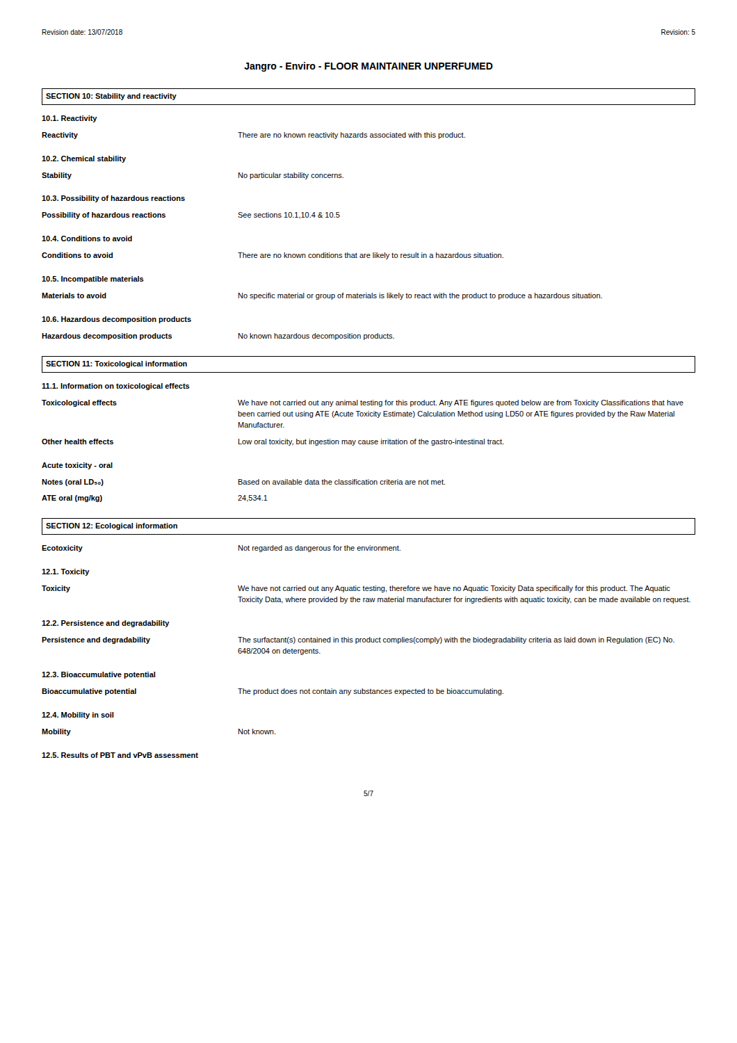Revision date: 13/07/2018 Revision: 5
Jangro - Enviro - FLOOR MAINTAINER UNPERFUMED
SECTION 10: Stability and reactivity
10.1. Reactivity
| Reactivity | There are no known reactivity hazards associated with this product. |
10.2. Chemical stability
| Stability | No particular stability concerns. |
10.3. Possibility of hazardous reactions
| Possibility of hazardous reactions | See sections 10.1,10.4 & 10.5 |
10.4. Conditions to avoid
| Conditions to avoid | There are no known conditions that are likely to result in a hazardous situation. |
10.5. Incompatible materials
| Materials to avoid | No specific material or group of materials is likely to react with the product to produce a hazardous situation. |
10.6. Hazardous decomposition products
| Hazardous decomposition products | No known hazardous decomposition products. |
SECTION 11: Toxicological information
11.1. Information on toxicological effects
| Toxicological effects | We have not carried out any animal testing for this product. Any ATE figures quoted below are from Toxicity Classifications that have been carried out using ATE (Acute Toxicity Estimate) Calculation Method using LD50 or ATE figures provided by the Raw Material Manufacturer. |
| Other health effects | Low oral toxicity, but ingestion may cause irritation of the gastro-intestinal tract. |
Acute toxicity - oral
| Notes (oral LD₅₀) | Based on available data the classification criteria are not met. |
| ATE oral (mg/kg) | 24,534.1 |
SECTION 12: Ecological information
| Ecotoxicity | Not regarded as dangerous for the environment. |
12.1. Toxicity
| Toxicity | We have not carried out any Aquatic testing, therefore we have no Aquatic Toxicity Data specifically for this product. The Aquatic Toxicity Data, where provided by the raw material manufacturer for ingredients with aquatic toxicity, can be made available on request. |
12.2. Persistence and degradability
| Persistence and degradability | The surfactant(s) contained in this product complies(comply) with the biodegradability criteria as laid down in Regulation (EC) No. 648/2004 on detergents. |
12.3. Bioaccumulative potential
| Bioaccumulative potential | The product does not contain any substances expected to be bioaccumulating. |
12.4. Mobility in soil
| Mobility | Not known. |
12.5. Results of PBT and vPvB assessment
5/7